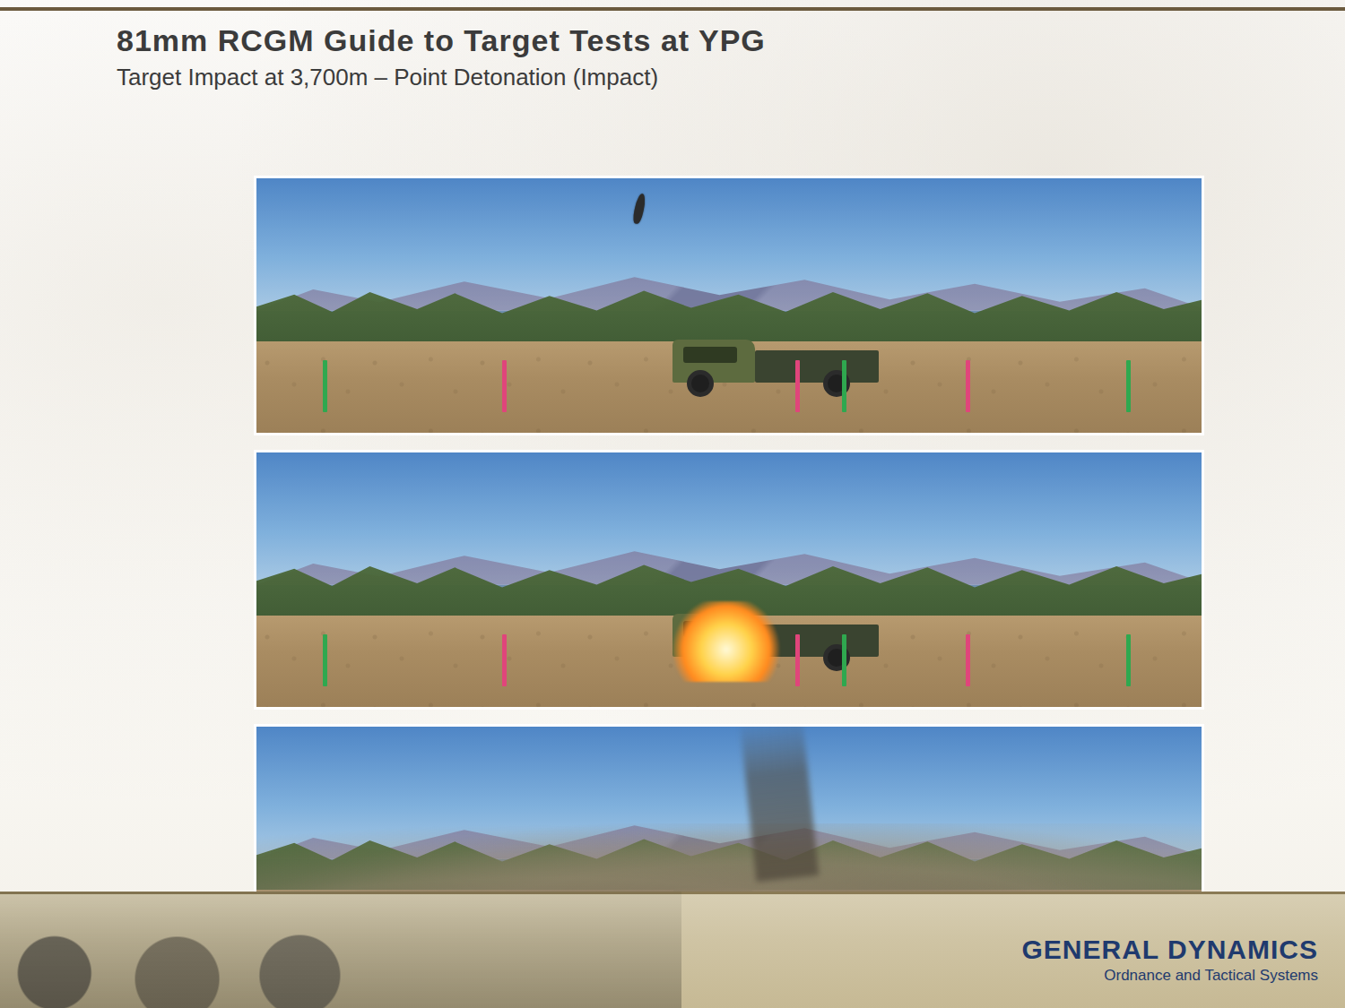81mm RCGM Guide to Target Tests at YPG
Target Impact at 3,700m – Point Detonation (Impact)
GENERAL DYNAMICS
Ordnance and Tactical Systems